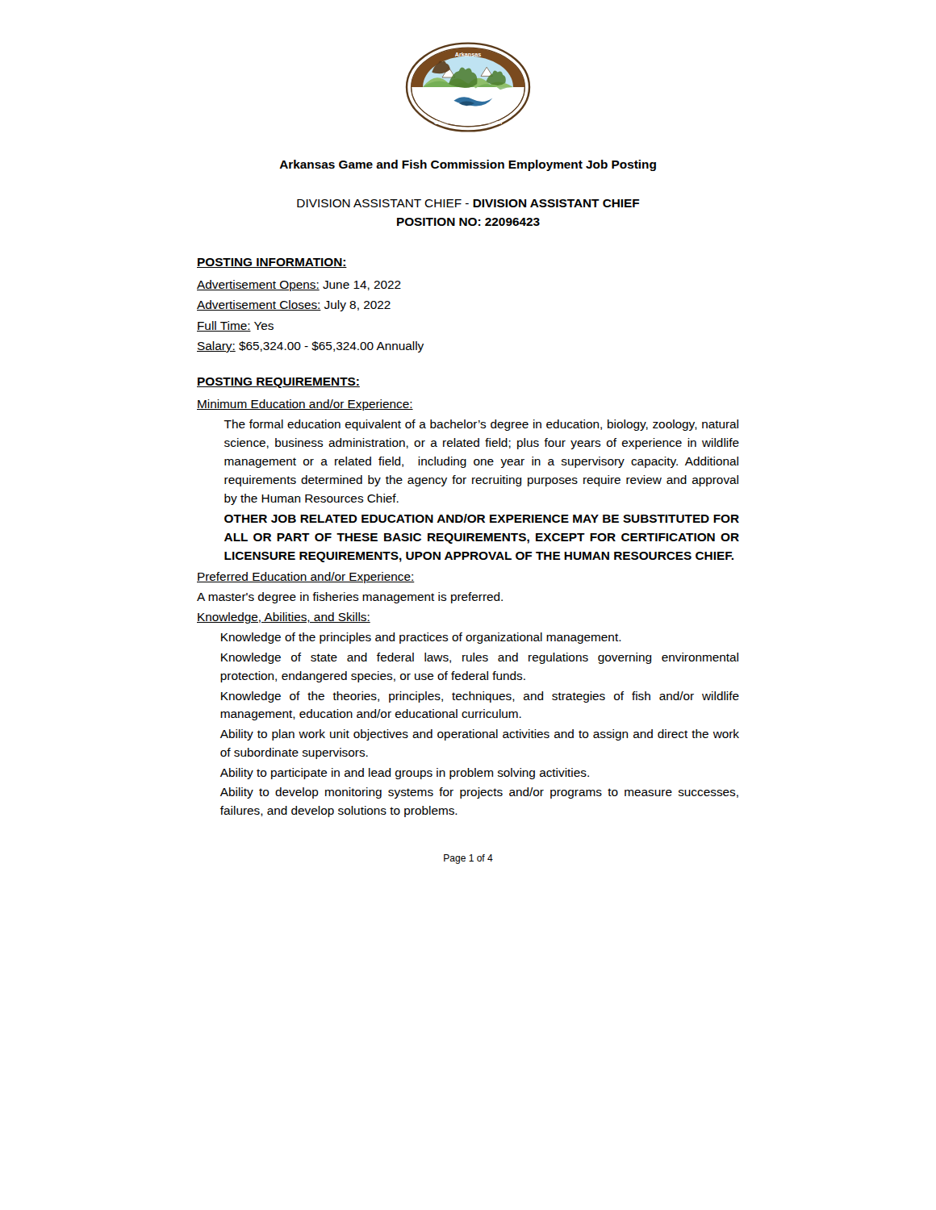Arkansas Game & Fish Commission
Arkansas Game and Fish Commission Employment Job Posting
DIVISION ASSISTANT CHIEF - DIVISION ASSISTANT CHIEF
POSITION NO: 22096423
POSTING INFORMATION:
Advertisement Opens: June 14, 2022
Advertisement Closes: July 8, 2022
Full Time: Yes
Salary: $65,324.00 - $65,324.00 Annually
POSTING REQUIREMENTS:
Minimum Education and/or Experience:
The formal education equivalent of a bachelor’s degree in education, biology, zoology, natural science, business administration, or a related field; plus four years of experience in wildlife management or a related field, including one year in a supervisory capacity. Additional requirements determined by the agency for recruiting purposes require review and approval by the Human Resources Chief.
OTHER JOB RELATED EDUCATION AND/OR EXPERIENCE MAY BE SUBSTITUTED FOR ALL OR PART OF THESE BASIC REQUIREMENTS, EXCEPT FOR CERTIFICATION OR LICENSURE REQUIREMENTS, UPON APPROVAL OF THE HUMAN RESOURCES CHIEF.
Preferred Education and/or Experience:
A master's degree in fisheries management is preferred.
Knowledge, Abilities, and Skills:
Knowledge of the principles and practices of organizational management.
Knowledge of state and federal laws, rules and regulations governing environmental protection, endangered species, or use of federal funds.
Knowledge of the theories, principles, techniques, and strategies of fish and/or wildlife management, education and/or educational curriculum.
Ability to plan work unit objectives and operational activities and to assign and direct the work of subordinate supervisors.
Ability to participate in and lead groups in problem solving activities.
Ability to develop monitoring systems for projects and/or programs to measure successes, failures, and develop solutions to problems.
Page 1 of 4